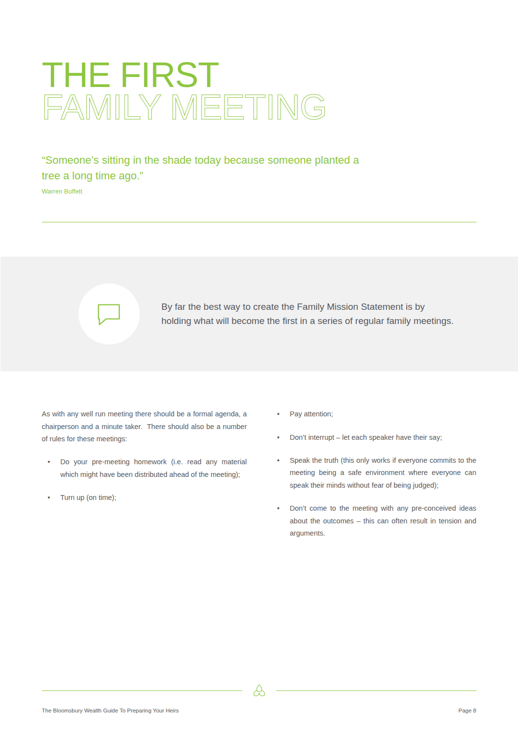THE FIRST FAMILY MEETING
“Someone’s sitting in the shade today because someone planted a tree a long time ago.”
Warren Buffett
By far the best way to create the Family Mission Statement is by holding what will become the first in a series of regular family meetings.
As with any well run meeting there should be a formal agenda, a chairperson and a minute taker. There should also be a number of rules for these meetings:
Do your pre-meeting homework (i.e. read any material which might have been distributed ahead of the meeting);
Turn up (on time);
Pay attention;
Don’t interrupt – let each speaker have their say;
Speak the truth (this only works if everyone commits to the meeting being a safe environment where everyone can speak their minds without fear of being judged);
Don’t come to the meeting with any pre-conceived ideas about the outcomes – this can often result in tension and arguments.
The Bloomsbury Wealth Guide To Preparing Your Heirs Page 8